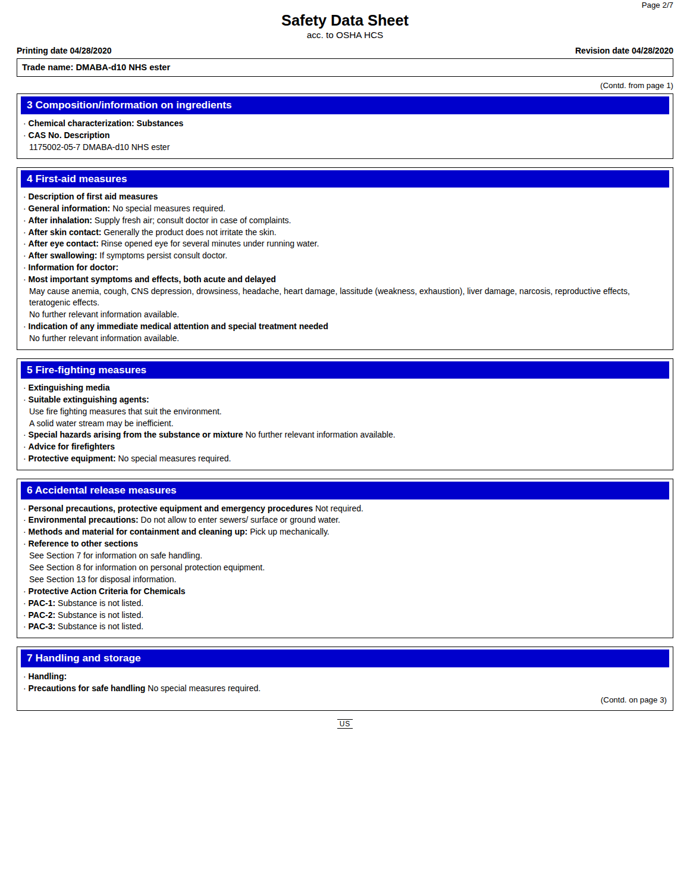Page 2/7
Safety Data Sheet
acc. to OSHA HCS
Printing date 04/28/2020 Revision date 04/28/2020
Trade name: DMABA-d10 NHS ester
(Contd. from page 1)
3 Composition/information on ingredients
· Chemical characterization: Substances
· CAS No. Description
1175002-05-7 DMABA-d10 NHS ester
4 First-aid measures
· Description of first aid measures
· General information: No special measures required.
· After inhalation: Supply fresh air; consult doctor in case of complaints.
· After skin contact: Generally the product does not irritate the skin.
· After eye contact: Rinse opened eye for several minutes under running water.
· After swallowing: If symptoms persist consult doctor.
· Information for doctor:
· Most important symptoms and effects, both acute and delayed
May cause anemia, cough, CNS depression, drowsiness, headache, heart damage, lassitude (weakness, exhaustion), liver damage, narcosis, reproductive effects, teratogenic effects.
No further relevant information available.
· Indication of any immediate medical attention and special treatment needed
No further relevant information available.
5 Fire-fighting measures
· Extinguishing media
· Suitable extinguishing agents:
Use fire fighting measures that suit the environment.
A solid water stream may be inefficient.
· Special hazards arising from the substance or mixture No further relevant information available.
· Advice for firefighters
· Protective equipment: No special measures required.
6 Accidental release measures
· Personal precautions, protective equipment and emergency procedures Not required.
· Environmental precautions: Do not allow to enter sewers/ surface or ground water.
· Methods and material for containment and cleaning up: Pick up mechanically.
· Reference to other sections
See Section 7 for information on safe handling.
See Section 8 for information on personal protection equipment.
See Section 13 for disposal information.
· Protective Action Criteria for Chemicals
· PAC-1: Substance is not listed.
· PAC-2: Substance is not listed.
· PAC-3: Substance is not listed.
7 Handling and storage
· Handling:
· Precautions for safe handling No special measures required.
(Contd. on page 3)
US